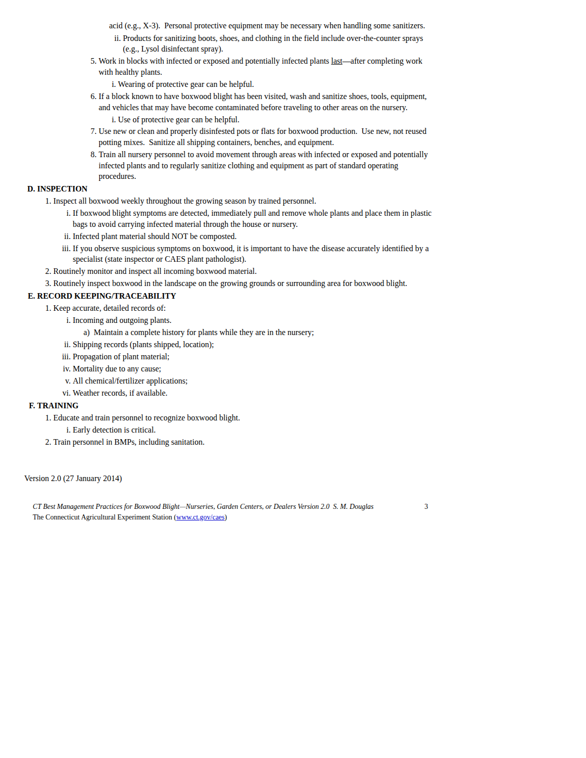acid (e.g., X-3). Personal protective equipment may be necessary when handling some sanitizers.
Products for sanitizing boots, shoes, and clothing in the field include over-the-counter sprays (e.g., Lysol disinfectant spray).
Work in blocks with infected or exposed and potentially infected plants last—after completing work with healthy plants.
Wearing of protective gear can be helpful.
If a block known to have boxwood blight has been visited, wash and sanitize shoes, tools, equipment, and vehicles that may have become contaminated before traveling to other areas on the nursery.
Use of protective gear can be helpful.
Use new or clean and properly disinfested pots or flats for boxwood production. Use new, not reused potting mixes. Sanitize all shipping containers, benches, and equipment.
Train all nursery personnel to avoid movement through areas with infected or exposed and potentially infected plants and to regularly sanitize clothing and equipment as part of standard operating procedures.
INSPECTION
Inspect all boxwood weekly throughout the growing season by trained personnel.
If boxwood blight symptoms are detected, immediately pull and remove whole plants and place them in plastic bags to avoid carrying infected material through the house or nursery.
Infected plant material should NOT be composted.
If you observe suspicious symptoms on boxwood, it is important to have the disease accurately identified by a specialist (state inspector or CAES plant pathologist).
Routinely monitor and inspect all incoming boxwood material.
Routinely inspect boxwood in the landscape on the growing grounds or surrounding area for boxwood blight.
RECORD KEEPING/TRACEABILITY
Keep accurate, detailed records of:
Incoming and outgoing plants.
Maintain a complete history for plants while they are in the nursery;
Shipping records (plants shipped, location);
Propagation of plant material;
Mortality due to any cause;
All chemical/fertilizer applications;
Weather records, if available.
TRAINING
Educate and train personnel to recognize boxwood blight.
Early detection is critical.
Train personnel in BMPs, including sanitation.
Version 2.0 (27 January 2014)
CT Best Management Practices for Boxwood Blight—Nurseries, Garden Centers, or Dealers Version 2.0 S. M. Douglas 3
The Connecticut Agricultural Experiment Station (www.ct.gov/caes)